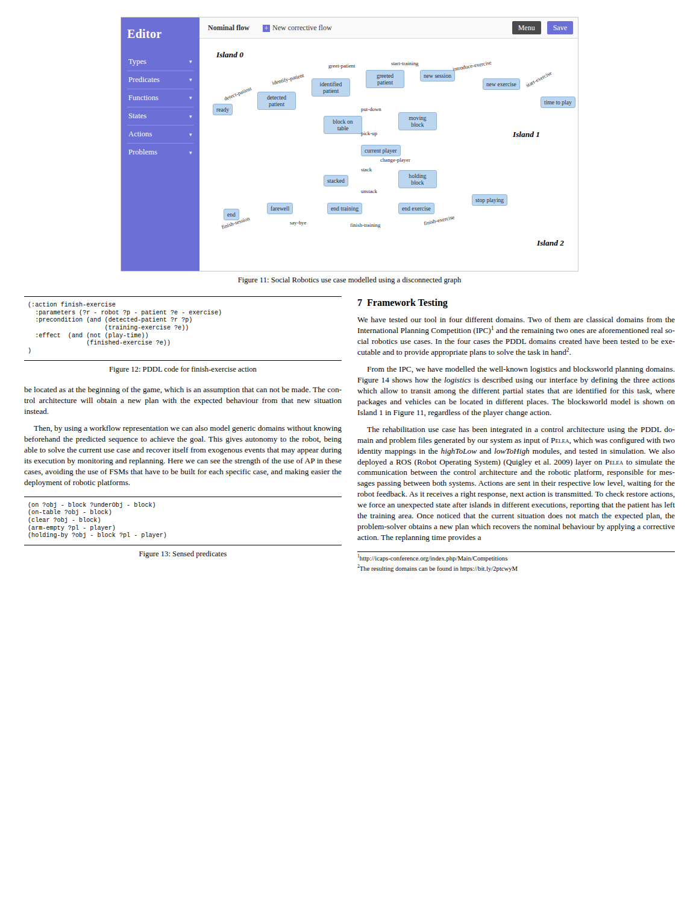Editor
Types▾
Predicates▾
Functions▾
States▾
Actions▾
Problems▾
Nominal flow +New corrective flow Menu Save
Island 0
Island 1
Island 2
ready
detected patient
identified patient
greeted patient
new session
new exercise
time to play
block on table
moving block
current player
stacked
holding block
end
farewell
end training
end exercise
stop playing
detect-patient
identify-patient
greet-patient
start-training
introduce-exercise
start-exercise
put-down
pick-up
change-player
stack
unstack
finish-session
say-bye
finish-training
finish-exercise
Figure 11: Social Robotics use case modelled using a disconnected graph
(:action finish-exercise
  :parameters (?r - robot ?p - patient ?e - exercise)
  :precondition (and (detected-patient ?r ?p)
                     (training-exercise ?e))
  :effect  (and (not (play-time))
                (finished-exercise ?e))
)
Figure 12: PDDL code for finish-exercise action
be located as at the beginning of the game, which is an assumption that can not be made. The control architecture will obtain a new plan with the expected behaviour from that new situation instead.
Then, by using a workflow representation we can also model generic domains without knowing beforehand the predicted sequence to achieve the goal. This gives autonomy to the robot, being able to solve the current use case and recover itself from exogenous events that may appear during its execution by monitoring and replanning. Here we can see the strength of the use of AP in these cases, avoiding the use of FSMs that have to be built for each specific case, and making easier the deployment of robotic platforms.
(on ?obj - block ?underObj - block)
(on-table ?obj - block)
(clear ?obj - block)
(arm-empty ?pl - player)
(holding-by ?obj - block ?pl - player)
Figure 13: Sensed predicates
7 Framework Testing
We have tested our tool in four different domains. Two of them are classical domains from the International Planning Competition (IPC)1 and the remaining two ones are aforementioned real social robotics use cases. In the four cases the PDDL domains created have been tested to be executable and to provide appropriate plans to solve the task in hand2.
From the IPC, we have modelled the well-known logistics and blocksworld planning domains. Figure 14 shows how the logistics is described using our interface by defining the three actions which allow to transit among the different partial states that are identified for this task, where packages and vehicles can be located in different places. The blocksworld model is shown on Island 1 in Figure 11, regardless of the player change action.
The rehabilitation use case has been integrated in a control architecture using the PDDL domain and problem files generated by our system as input of Pelea, which was configured with two identity mappings in the highToLow and lowToHigh modules, and tested in simulation. We also deployed a ROS (Robot Operating System) (Quigley et al. 2009) layer on Pelea to simulate the communication between the control architecture and the robotic platform, responsible for messages passing between both systems. Actions are sent in their respective low level, waiting for the robot feedback. As it receives a right response, next action is transmitted. To check restore actions, we force an unexpected state after islands in different executions, reporting that the patient has left the training area. Once noticed that the current situation does not match the expected plan, the problem-solver obtains a new plan which recovers the nominal behaviour by applying a corrective action. The replanning time provides a
1http://icaps-conference.org/index.php/Main/Competitions
2The resulting domains can be found in https://bit.ly/2ptcwyM